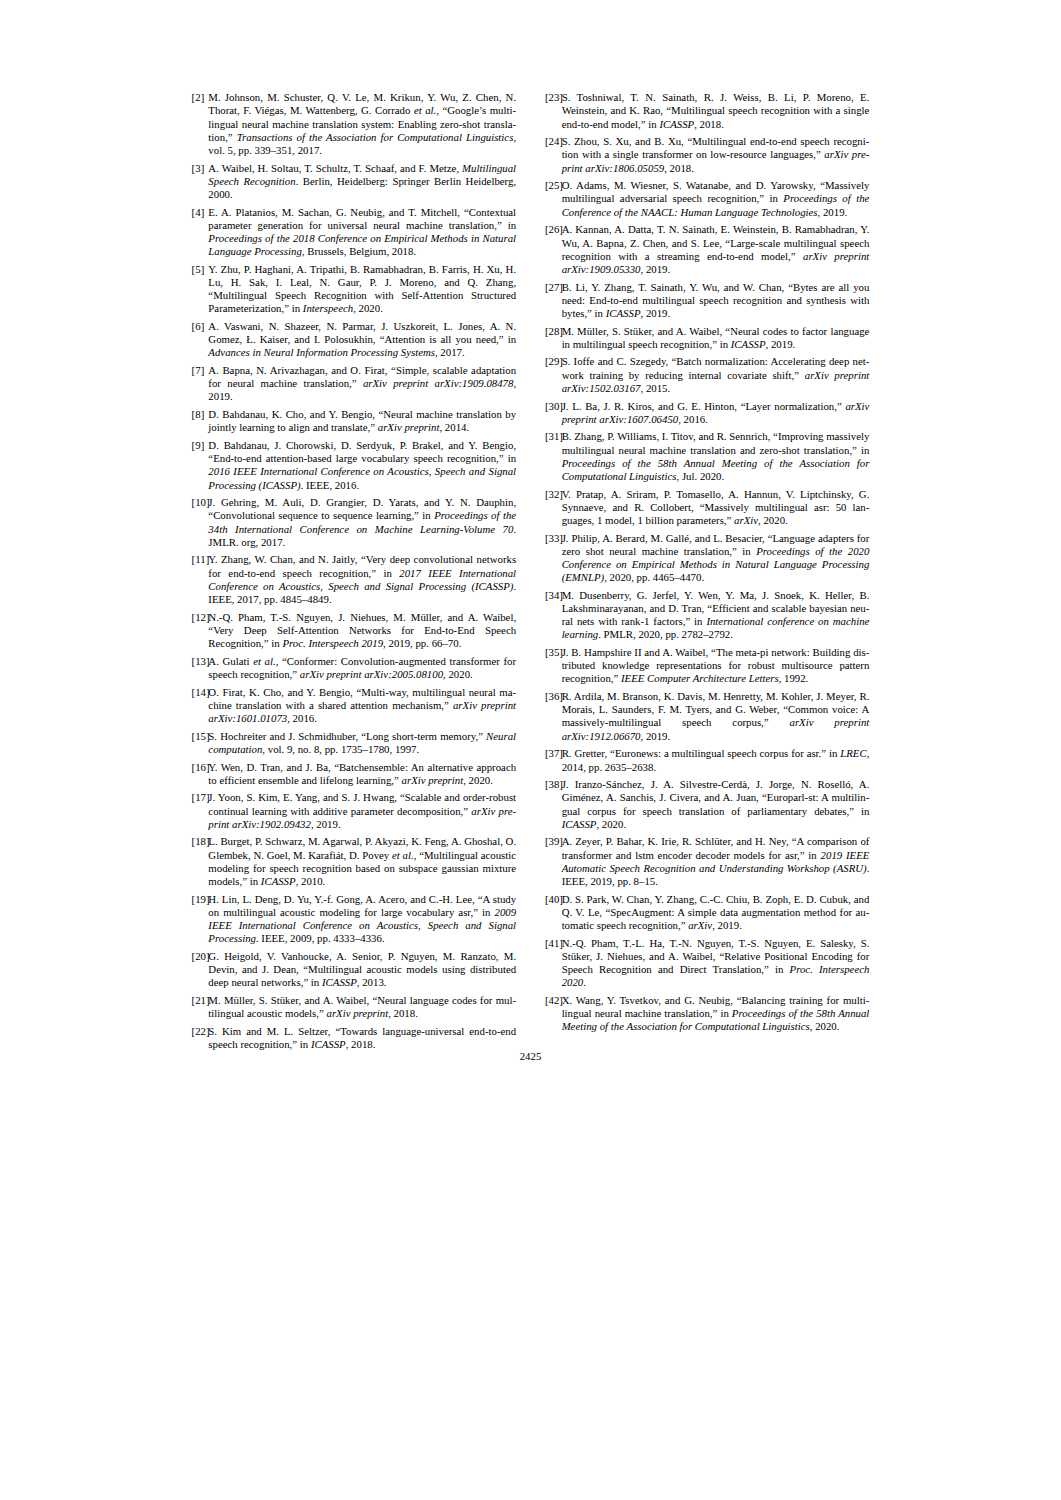M. Johnson, M. Schuster, Q. V. Le, M. Krikun, Y. Wu, Z. Chen, N. Thorat, F. Viégas, M. Wattenberg, G. Corrado et al., “Google’s multilingual neural machine translation system: Enabling zero-shot translation,” Transactions of the Association for Computational Linguistics, vol. 5, pp. 339–351, 2017.
A. Waibel, H. Soltau, T. Schultz, T. Schaaf, and F. Metze, Multilingual Speech Recognition. Berlin, Heidelberg: Springer Berlin Heidelberg, 2000.
E. A. Platanios, M. Sachan, G. Neubig, and T. Mitchell, “Contextual parameter generation for universal neural machine translation,” in Proceedings of the 2018 Conference on Empirical Methods in Natural Language Processing, Brussels, Belgium, 2018.
Y. Zhu, P. Haghani, A. Tripathi, B. Ramabhadran, B. Farris, H. Xu, H. Lu, H. Sak, I. Leal, N. Gaur, P. J. Moreno, and Q. Zhang, “Multilingual Speech Recognition with Self-Attention Structured Parameterization,” in Interspeech, 2020.
A. Vaswani, N. Shazeer, N. Parmar, J. Uszkoreit, L. Jones, A. N. Gomez, Ł. Kaiser, and I. Polosukhin, “Attention is all you need,” in Advances in Neural Information Processing Systems, 2017.
A. Bapna, N. Arivazhagan, and O. Firat, “Simple, scalable adaptation for neural machine translation,” arXiv preprint arXiv:1909.08478, 2019.
D. Bahdanau, K. Cho, and Y. Bengio, “Neural machine translation by jointly learning to align and translate,” arXiv preprint, 2014.
D. Bahdanau, J. Chorowski, D. Serdyuk, P. Brakel, and Y. Bengio, “End-to-end attention-based large vocabulary speech recognition,” in 2016 IEEE International Conference on Acoustics, Speech and Signal Processing (ICASSP). IEEE, 2016.
J. Gehring, M. Auli, D. Grangier, D. Yarats, and Y. N. Dauphin, “Convolutional sequence to sequence learning,” in Proceedings of the 34th International Conference on Machine Learning-Volume 70. JMLR. org, 2017.
Y. Zhang, W. Chan, and N. Jaitly, “Very deep convolutional networks for end-to-end speech recognition,” in 2017 IEEE International Conference on Acoustics, Speech and Signal Processing (ICASSP). IEEE, 2017, pp. 4845–4849.
N.-Q. Pham, T.-S. Nguyen, J. Niehues, M. Müller, and A. Waibel, “Very Deep Self-Attention Networks for End-to-End Speech Recognition,” in Proc. Interspeech 2019, 2019, pp. 66–70.
A. Gulati et al., “Conformer: Convolution-augmented transformer for speech recognition,” arXiv preprint arXiv:2005.08100, 2020.
O. Firat, K. Cho, and Y. Bengio, “Multi-way, multilingual neural machine translation with a shared attention mechanism,” arXiv preprint arXiv:1601.01073, 2016.
S. Hochreiter and J. Schmidhuber, “Long short-term memory,” Neural computation, vol. 9, no. 8, pp. 1735–1780, 1997.
Y. Wen, D. Tran, and J. Ba, “Batchensemble: An alternative approach to efficient ensemble and lifelong learning,” arXiv preprint, 2020.
J. Yoon, S. Kim, E. Yang, and S. J. Hwang, “Scalable and order-robust continual learning with additive parameter decomposition,” arXiv preprint arXiv:1902.09432, 2019.
L. Burget, P. Schwarz, M. Agarwal, P. Akyazi, K. Feng, A. Ghoshal, O. Glembek, N. Goel, M. Karafiát, D. Povey et al., “Multilingual acoustic modeling for speech recognition based on subspace gaussian mixture models,” in ICASSP, 2010.
H. Lin, L. Deng, D. Yu, Y.-f. Gong, A. Acero, and C.-H. Lee, “A study on multilingual acoustic modeling for large vocabulary asr,” in 2009 IEEE International Conference on Acoustics, Speech and Signal Processing. IEEE, 2009, pp. 4333–4336.
G. Heigold, V. Vanhoucke, A. Senior, P. Nguyen, M. Ranzato, M. Devin, and J. Dean, “Multilingual acoustic models using distributed deep neural networks,” in ICASSP, 2013.
M. Müller, S. Stüker, and A. Waibel, “Neural language codes for multilingual acoustic models,” arXiv preprint, 2018.
S. Kim and M. L. Seltzer, “Towards language-universal end-to-end speech recognition,” in ICASSP, 2018.
S. Toshniwal, T. N. Sainath, R. J. Weiss, B. Li, P. Moreno, E. Weinstein, and K. Rao, “Multilingual speech recognition with a single end-to-end model,” in ICASSP, 2018.
S. Zhou, S. Xu, and B. Xu, “Multilingual end-to-end speech recognition with a single transformer on low-resource languages,” arXiv preprint arXiv:1806.05059, 2018.
O. Adams, M. Wiesner, S. Watanabe, and D. Yarowsky, “Massively multilingual adversarial speech recognition,” in Proceedings of the Conference of the NAACL: Human Language Technologies, 2019.
A. Kannan, A. Datta, T. N. Sainath, E. Weinstein, B. Ramabhadran, Y. Wu, A. Bapna, Z. Chen, and S. Lee, “Large-scale multilingual speech recognition with a streaming end-to-end model,” arXiv preprint arXiv:1909.05330, 2019.
B. Li, Y. Zhang, T. Sainath, Y. Wu, and W. Chan, “Bytes are all you need: End-to-end multilingual speech recognition and synthesis with bytes,” in ICASSP, 2019.
M. Müller, S. Stüker, and A. Waibel, “Neural codes to factor language in multilingual speech recognition,” in ICASSP, 2019.
S. Ioffe and C. Szegedy, “Batch normalization: Accelerating deep network training by reducing internal covariate shift,” arXiv preprint arXiv:1502.03167, 2015.
J. L. Ba, J. R. Kiros, and G. E. Hinton, “Layer normalization,” arXiv preprint arXiv:1607.06450, 2016.
B. Zhang, P. Williams, I. Titov, and R. Sennrich, “Improving massively multilingual neural machine translation and zero-shot translation,” in Proceedings of the 58th Annual Meeting of the Association for Computational Linguistics, Jul. 2020.
V. Pratap, A. Sriram, P. Tomasello, A. Hannun, V. Liptchinsky, G. Synnaeve, and R. Collobert, “Massively multilingual asr: 50 languages, 1 model, 1 billion parameters,” arXiv, 2020.
J. Philip, A. Berard, M. Gallé, and L. Besacier, “Language adapters for zero shot neural machine translation,” in Proceedings of the 2020 Conference on Empirical Methods in Natural Language Processing (EMNLP), 2020, pp. 4465–4470.
M. Dusenberry, G. Jerfel, Y. Wen, Y. Ma, J. Snoek, K. Heller, B. Lakshminarayanan, and D. Tran, “Efficient and scalable bayesian neural nets with rank-1 factors,” in International conference on machine learning. PMLR, 2020, pp. 2782–2792.
J. B. Hampshire II and A. Waibel, “The meta-pi network: Building distributed knowledge representations for robust multisource pattern recognition,” IEEE Computer Architecture Letters, 1992.
R. Ardila, M. Branson, K. Davis, M. Henretty, M. Kohler, J. Meyer, R. Morais, L. Saunders, F. M. Tyers, and G. Weber, “Common voice: A massively-multilingual speech corpus,” arXiv preprint arXiv:1912.06670, 2019.
R. Gretter, “Euronews: a multilingual speech corpus for asr.” in LREC, 2014, pp. 2635–2638.
J. Iranzo-Sánchez, J. A. Silvestre-Cerdà, J. Jorge, N. Roselló, A. Giménez, A. Sanchis, J. Civera, and A. Juan, “Europarl-st: A multilingual corpus for speech translation of parliamentary debates,” in ICASSP, 2020.
A. Zeyer, P. Bahar, K. Irie, R. Schlüter, and H. Ney, “A comparison of transformer and lstm encoder decoder models for asr,” in 2019 IEEE Automatic Speech Recognition and Understanding Workshop (ASRU). IEEE, 2019, pp. 8–15.
D. S. Park, W. Chan, Y. Zhang, C.-C. Chiu, B. Zoph, E. D. Cubuk, and Q. V. Le, “SpecAugment: A simple data augmentation method for automatic speech recognition,” arXiv, 2019.
N.-Q. Pham, T.-L. Ha, T.-N. Nguyen, T.-S. Nguyen, E. Salesky, S. Stüker, J. Niehues, and A. Waibel, “Relative Positional Encoding for Speech Recognition and Direct Translation,” in Proc. Interspeech 2020.
X. Wang, Y. Tsvetkov, and G. Neubig, “Balancing training for multilingual neural machine translation,” in Proceedings of the 58th Annual Meeting of the Association for Computational Linguistics, 2020.
2425